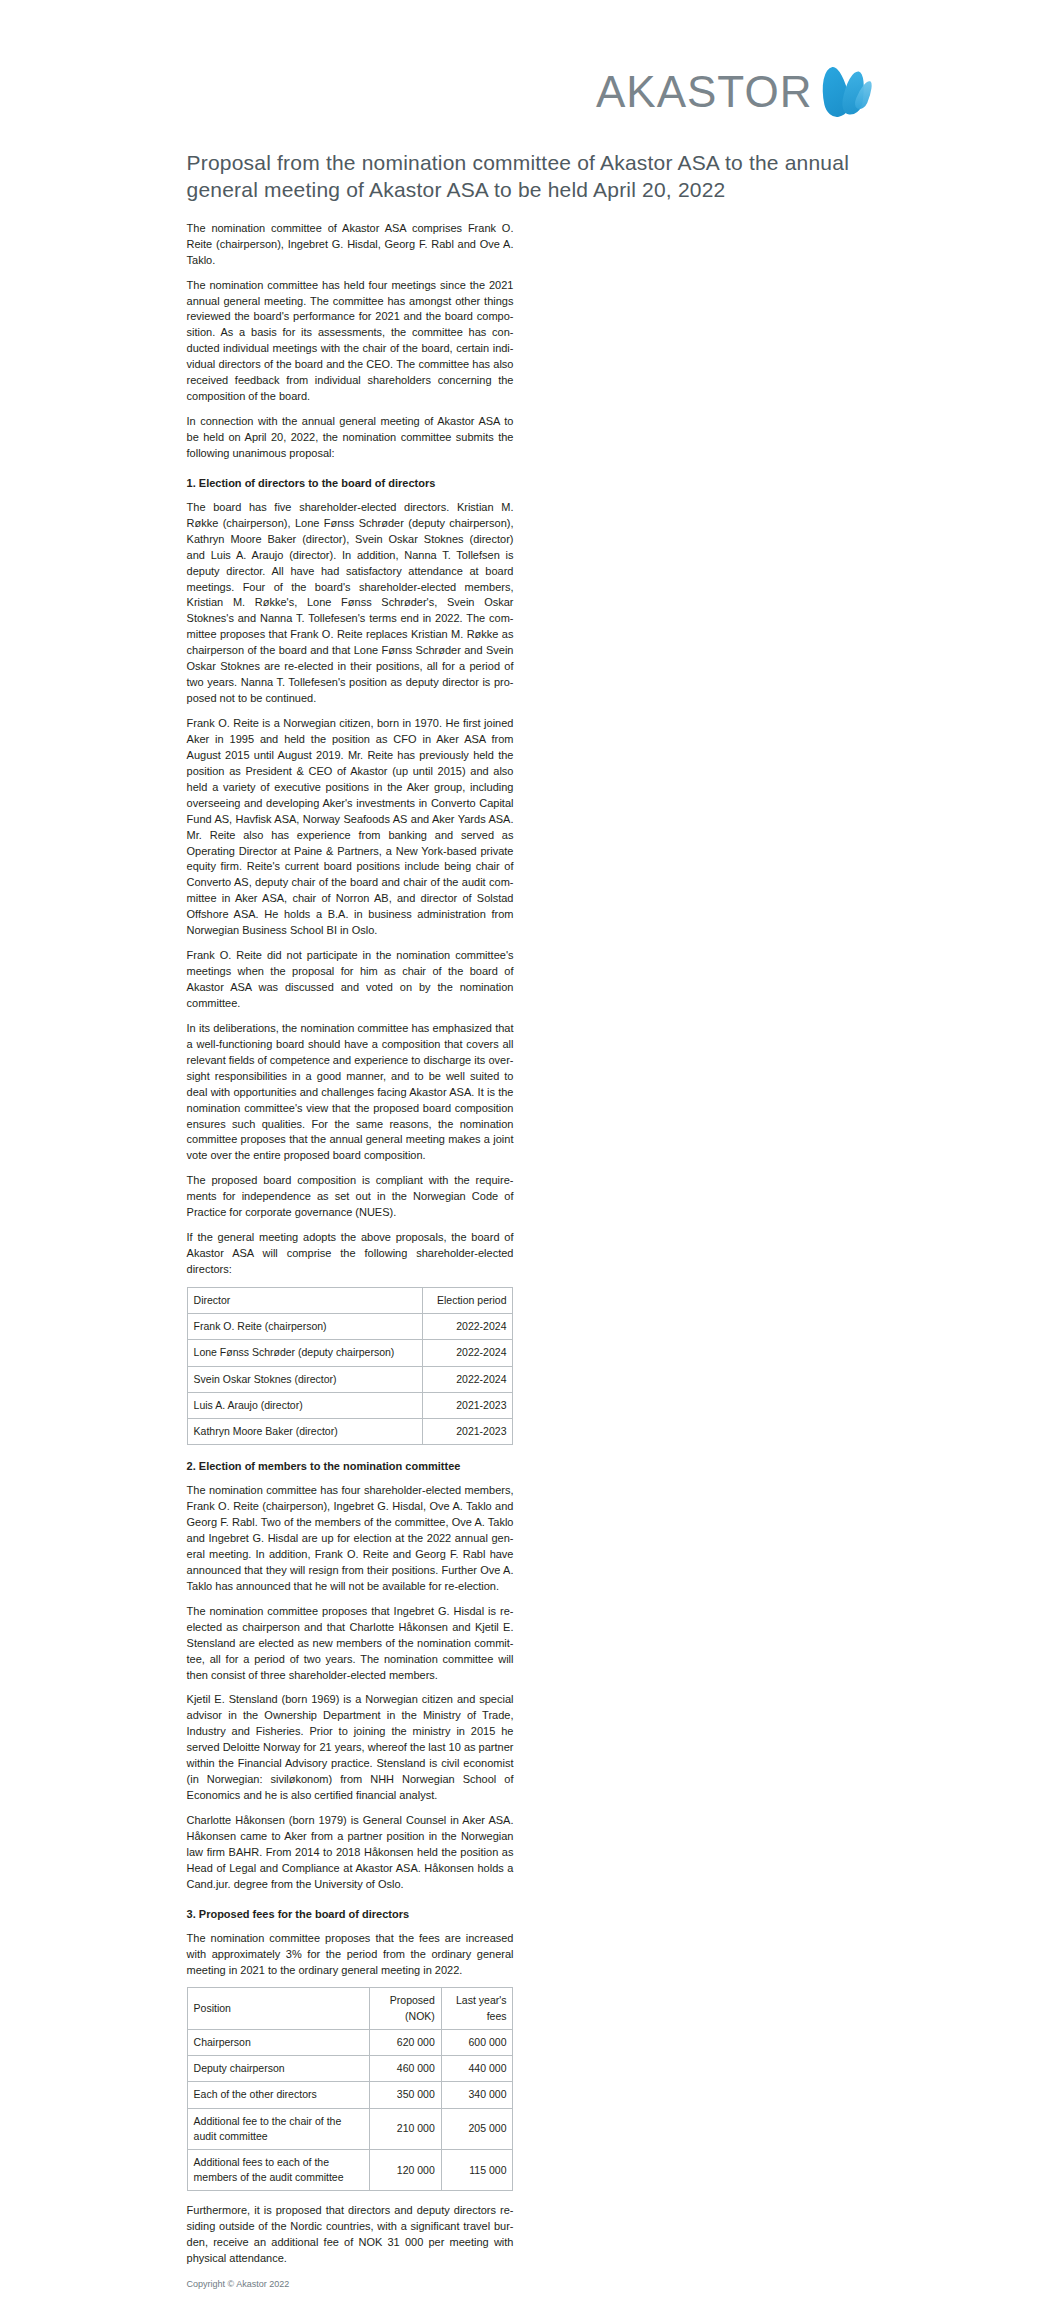AKASTOR
Proposal from the nomination committee of Akastor ASA to the annual general meeting of Akastor ASA to be held April 20, 2022
The nomination committee of Akastor ASA comprises Frank O. Reite (chairperson), Ingebret G. Hisdal, Georg F. Rabl and Ove A. Taklo.
The nomination committee has held four meetings since the 2021 annual general meeting. The committee has amongst other things reviewed the board's performance for 2021 and the board composition. As a basis for its assessments, the committee has conducted individual meetings with the chair of the board, certain individual directors of the board and the CEO. The committee has also received feedback from individual shareholders concerning the composition of the board.
In connection with the annual general meeting of Akastor ASA to be held on April 20, 2022, the nomination committee submits the following unanimous proposal:
1. Election of directors to the board of directors
The board has five shareholder-elected directors. Kristian M. Røkke (chairperson), Lone Fønss Schrøder (deputy chairperson), Kathryn Moore Baker (director), Svein Oskar Stoknes (director) and Luis A. Araujo (director). In addition, Nanna T. Tollefsen is deputy director. All have had satisfactory attendance at board meetings. Four of the board's shareholder-elected members, Kristian M. Røkke's, Lone Fønss Schrøder's, Svein Oskar Stoknes's and Nanna T. Tollefesen's terms end in 2022. The committee proposes that Frank O. Reite replaces Kristian M. Røkke as chairperson of the board and that Lone Fønss Schrøder and Svein Oskar Stoknes are re-elected in their positions, all for a period of two years. Nanna T. Tollefesen's position as deputy director is proposed not to be continued.
Frank O. Reite is a Norwegian citizen, born in 1970. He first joined Aker in 1995 and held the position as CFO in Aker ASA from August 2015 until August 2019. Mr. Reite has previously held the position as President & CEO of Akastor (up until 2015) and also held a variety of executive positions in the Aker group, including overseeing and developing Aker's investments in Converto Capital Fund AS, Havfisk ASA, Norway Seafoods AS and Aker Yards ASA. Mr. Reite also has experience from banking and served as Operating Director at Paine & Partners, a New York-based private equity firm. Reite's current board positions include being chair of Converto AS, deputy chair of the board and chair of the audit committee in Aker ASA, chair of Norron AB, and director of Solstad Offshore ASA. He holds a B.A. in business administration from Norwegian Business School BI in Oslo.
Frank O. Reite did not participate in the nomination committee's meetings when the proposal for him as chair of the board of Akastor ASA was discussed and voted on by the nomination committee.
In its deliberations, the nomination committee has emphasized that a well-functioning board should have a composition that covers all relevant fields of competence and experience to discharge its oversight responsibilities in a good manner, and to be well suited to deal with opportunities and challenges facing Akastor ASA. It is the nomination committee's view that the proposed board composition ensures such qualities. For the same reasons, the nomination committee proposes that the annual general meeting makes a joint vote over the entire proposed board composition.
The proposed board composition is compliant with the requirements for independence as set out in the Norwegian Code of Practice for corporate governance (NUES).
If the general meeting adopts the above proposals, the board of Akastor ASA will comprise the following shareholder-elected directors:
| Director | Election period |
| --- | --- |
| Frank O. Reite (chairperson) | 2022-2024 |
| Lone Fønss Schrøder (deputy chairperson) | 2022-2024 |
| Svein Oskar Stoknes (director) | 2022-2024 |
| Luis A. Araujo (director) | 2021-2023 |
| Kathryn Moore Baker (director) | 2021-2023 |
2. Election of members to the nomination committee
The nomination committee has four shareholder-elected members, Frank O. Reite (chairperson), Ingebret G. Hisdal, Ove A. Taklo and Georg F. Rabl. Two of the members of the committee, Ove A. Taklo and Ingebret G. Hisdal are up for election at the 2022 annual general meeting. In addition, Frank O. Reite and Georg F. Rabl have announced that they will resign from their positions. Further Ove A. Taklo has announced that he will not be available for re-election.
The nomination committee proposes that Ingebret G. Hisdal is re-elected as chairperson and that Charlotte Håkonsen and Kjetil E. Stensland are elected as new members of the nomination committee, all for a period of two years. The nomination committee will then consist of three shareholder-elected members.
Kjetil E. Stensland (born 1969) is a Norwegian citizen and special advisor in the Ownership Department in the Ministry of Trade, Industry and Fisheries. Prior to joining the ministry in 2015 he served Deloitte Norway for 21 years, whereof the last 10 as partner within the Financial Advisory practice. Stensland is civil economist (in Norwegian: siviløkonom) from NHH Norwegian School of Economics and he is also certified financial analyst.
Charlotte Håkonsen (born 1979) is General Counsel in Aker ASA. Håkonsen came to Aker from a partner position in the Norwegian law firm BAHR. From 2014 to 2018 Håkonsen held the position as Head of Legal and Compliance at Akastor ASA. Håkonsen holds a Cand.jur. degree from the University of Oslo.
3. Proposed fees for the board of directors
The nomination committee proposes that the fees are increased with approximately 3% for the period from the ordinary general meeting in 2021 to the ordinary general meeting in 2022.
| Position | Proposed (NOK) | Last year's fees |
| --- | --- | --- |
| Chairperson | 620 000 | 600 000 |
| Deputy chairperson | 460 000 | 440 000 |
| Each of the other directors | 350 000 | 340 000 |
| Additional fee to the chair of the audit committee | 210 000 | 205 000 |
| Additional fees to each of the members of the audit committee | 120 000 | 115 000 |
Furthermore, it is proposed that directors and deputy directors residing outside of the Nordic countries, with a significant travel burden, receive an additional fee of NOK 31 000 per meeting with physical attendance.
Copyright © Akastor 2022